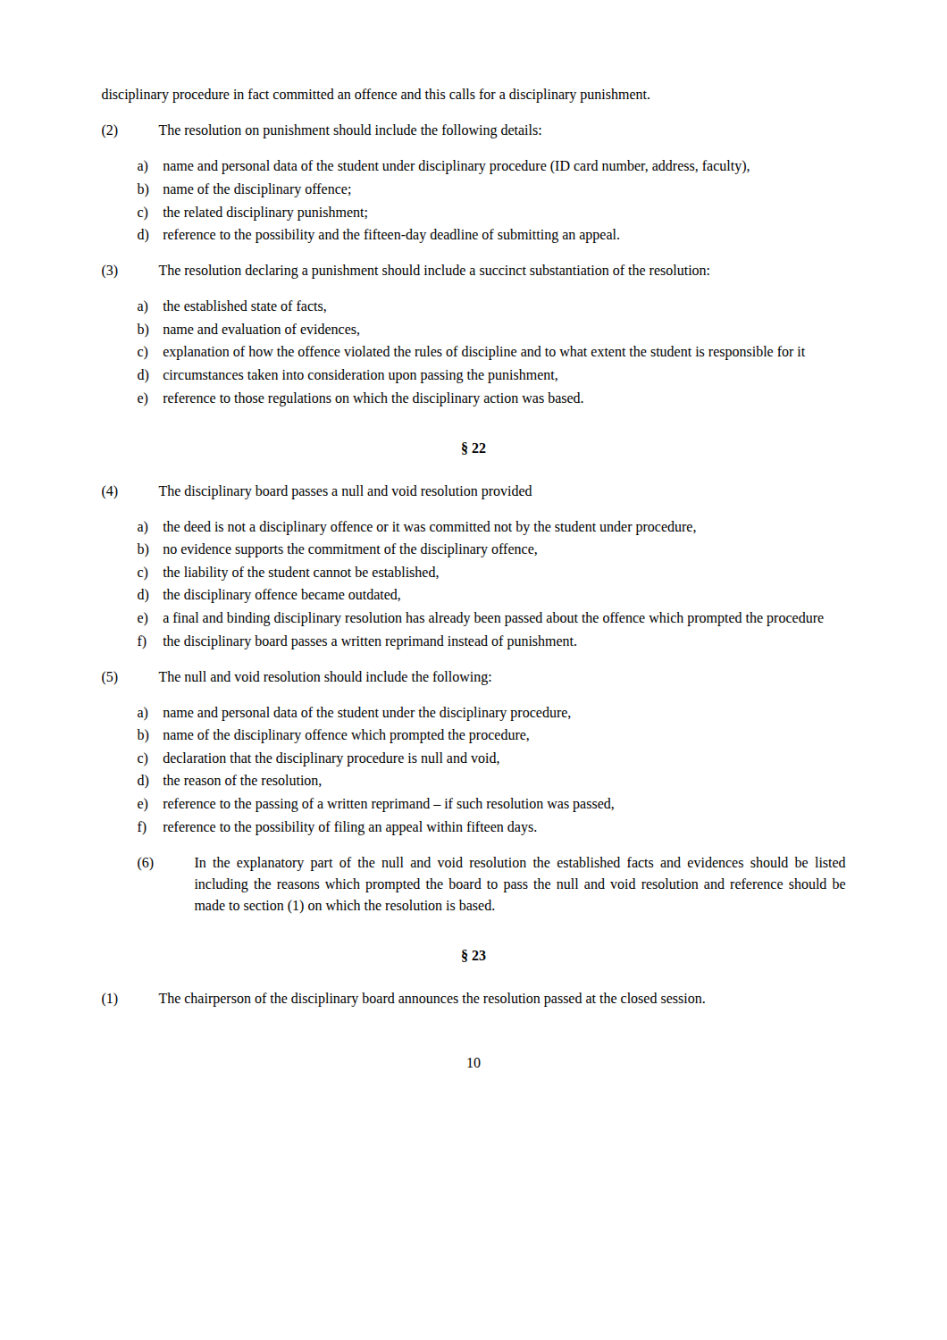disciplinary procedure in fact committed an offence and this calls for a disciplinary punishment.
(2)
The resolution on punishment should include the following details:
a) name and personal data of the student under disciplinary procedure (ID card number, address, faculty),
b) name of the disciplinary offence;
c) the related disciplinary punishment;
d) reference to the possibility and the fifteen-day deadline of submitting an appeal.
(3)
The resolution declaring a punishment should include a succinct substantiation of the resolution:
a) the established state of facts,
b) name and evaluation of evidences,
c) explanation of how the offence violated the rules of discipline and to what extent the student is responsible for it
d) circumstances taken into consideration upon passing the punishment,
e) reference to those regulations on which the disciplinary action was based.
§ 22
(4)
The disciplinary board passes a null and void resolution provided
a) the deed is not a disciplinary offence or it was committed not by the student under procedure,
b) no evidence supports the commitment of the disciplinary offence,
c) the liability of the student cannot be established,
d) the disciplinary offence became outdated,
e) a final and binding disciplinary resolution has already been passed about the offence which prompted the procedure
f) the disciplinary board passes a written reprimand instead of punishment.
(5)
The null and void resolution should include the following:
a) name and personal data of the student under the disciplinary procedure,
b) name of the disciplinary offence which prompted the procedure,
c) declaration that the disciplinary procedure is null and void,
d) the reason of the resolution,
e) reference to the passing of a written reprimand – if such resolution was passed,
f) reference to the possibility of filing an appeal within fifteen days.
(6)
In the explanatory part of the null and void resolution the established facts and evidences should be listed including the reasons which prompted the board to pass the null and void resolution and reference should be made to section (1) on which the resolution is based.
§ 23
(1)
The chairperson of the disciplinary board announces the resolution passed at the closed session.
10